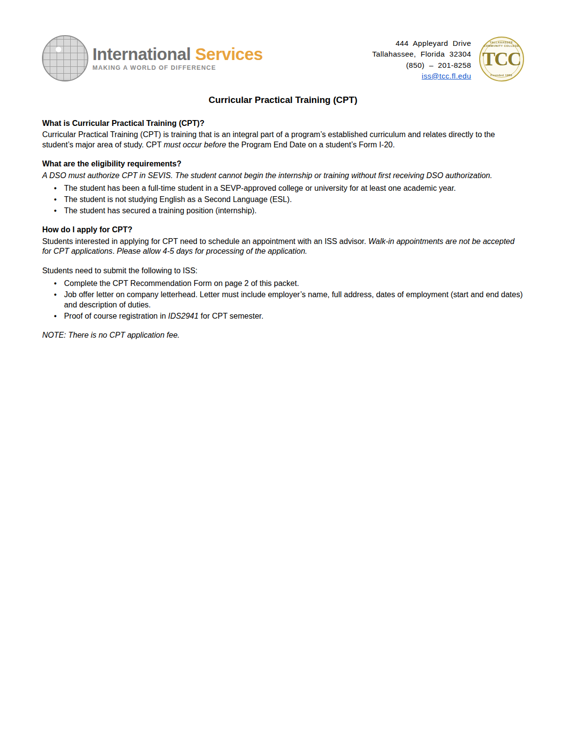International Services
MAKING A WORLD OF DIFFERENCE
444 Appleyard Drive
Tallahassee, Florida 32304
(850) – 201-8258
iss@tcc.fl.edu
TALLAHASSEE COMMUNITY COLLEGE
TCC
Founded 1966
Curricular Practical Training (CPT)
What is Curricular Practical Training (CPT)?
Curricular Practical Training (CPT) is training that is an integral part of a program’s established curriculum and relates directly to the student’s major area of study. CPT must occur before the Program End Date on a student’s Form I-20.
What are the eligibility requirements?
A DSO must authorize CPT in SEVIS. The student cannot begin the internship or training without first receiving DSO authorization.
The student has been a full-time student in a SEVP-approved college or university for at least one academic year.
The student is not studying English as a Second Language (ESL).
The student has secured a training position (internship).
How do I apply for CPT?
Students interested in applying for CPT need to schedule an appointment with an ISS advisor. Walk-in appointments are not be accepted for CPT applications. Please allow 4-5 days for processing of the application.
Students need to submit the following to ISS:
Complete the CPT Recommendation Form on page 2 of this packet.
Job offer letter on company letterhead. Letter must include employer’s name, full address, dates of employment (start and end dates) and description of duties.
Proof of course registration in IDS2941 for CPT semester.
NOTE: There is no CPT application fee.